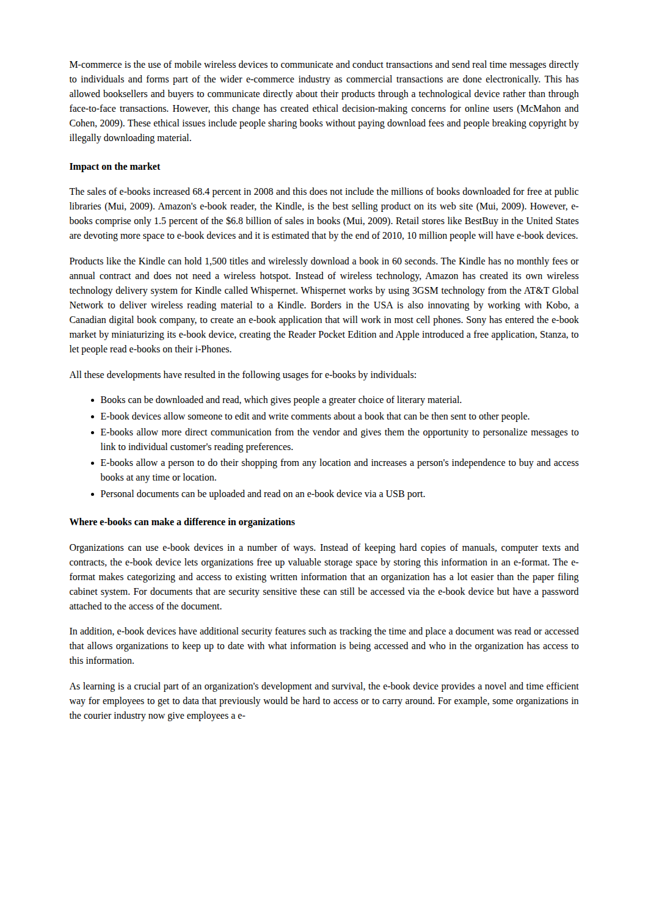M-commerce is the use of mobile wireless devices to communicate and conduct transactions and send real time messages directly to individuals and forms part of the wider e-commerce industry as commercial transactions are done electronically. This has allowed booksellers and buyers to communicate directly about their products through a technological device rather than through face-to-face transactions. However, this change has created ethical decision-making concerns for online users (McMahon and Cohen, 2009). These ethical issues include people sharing books without paying download fees and people breaking copyright by illegally downloading material.
Impact on the market
The sales of e-books increased 68.4 percent in 2008 and this does not include the millions of books downloaded for free at public libraries (Mui, 2009). Amazon's e-book reader, the Kindle, is the best selling product on its web site (Mui, 2009). However, e-books comprise only 1.5 percent of the $6.8 billion of sales in books (Mui, 2009). Retail stores like BestBuy in the United States are devoting more space to e-book devices and it is estimated that by the end of 2010, 10 million people will have e-book devices.
Products like the Kindle can hold 1,500 titles and wirelessly download a book in 60 seconds. The Kindle has no monthly fees or annual contract and does not need a wireless hotspot. Instead of wireless technology, Amazon has created its own wireless technology delivery system for Kindle called Whispernet. Whispernet works by using 3GSM technology from the AT&T Global Network to deliver wireless reading material to a Kindle. Borders in the USA is also innovating by working with Kobo, a Canadian digital book company, to create an e-book application that will work in most cell phones. Sony has entered the e-book market by miniaturizing its e-book device, creating the Reader Pocket Edition and Apple introduced a free application, Stanza, to let people read e-books on their i-Phones.
All these developments have resulted in the following usages for e-books by individuals:
Books can be downloaded and read, which gives people a greater choice of literary material.
E-book devices allow someone to edit and write comments about a book that can be then sent to other people.
E-books allow more direct communication from the vendor and gives them the opportunity to personalize messages to link to individual customer's reading preferences.
E-books allow a person to do their shopping from any location and increases a person's independence to buy and access books at any time or location.
Personal documents can be uploaded and read on an e-book device via a USB port.
Where e-books can make a difference in organizations
Organizations can use e-book devices in a number of ways. Instead of keeping hard copies of manuals, computer texts and contracts, the e-book device lets organizations free up valuable storage space by storing this information in an e-format. The e-format makes categorizing and access to existing written information that an organization has a lot easier than the paper filing cabinet system. For documents that are security sensitive these can still be accessed via the e-book device but have a password attached to the access of the document.
In addition, e-book devices have additional security features such as tracking the time and place a document was read or accessed that allows organizations to keep up to date with what information is being accessed and who in the organization has access to this information.
As learning is a crucial part of an organization's development and survival, the e-book device provides a novel and time efficient way for employees to get to data that previously would be hard to access or to carry around. For example, some organizations in the courier industry now give employees a e-